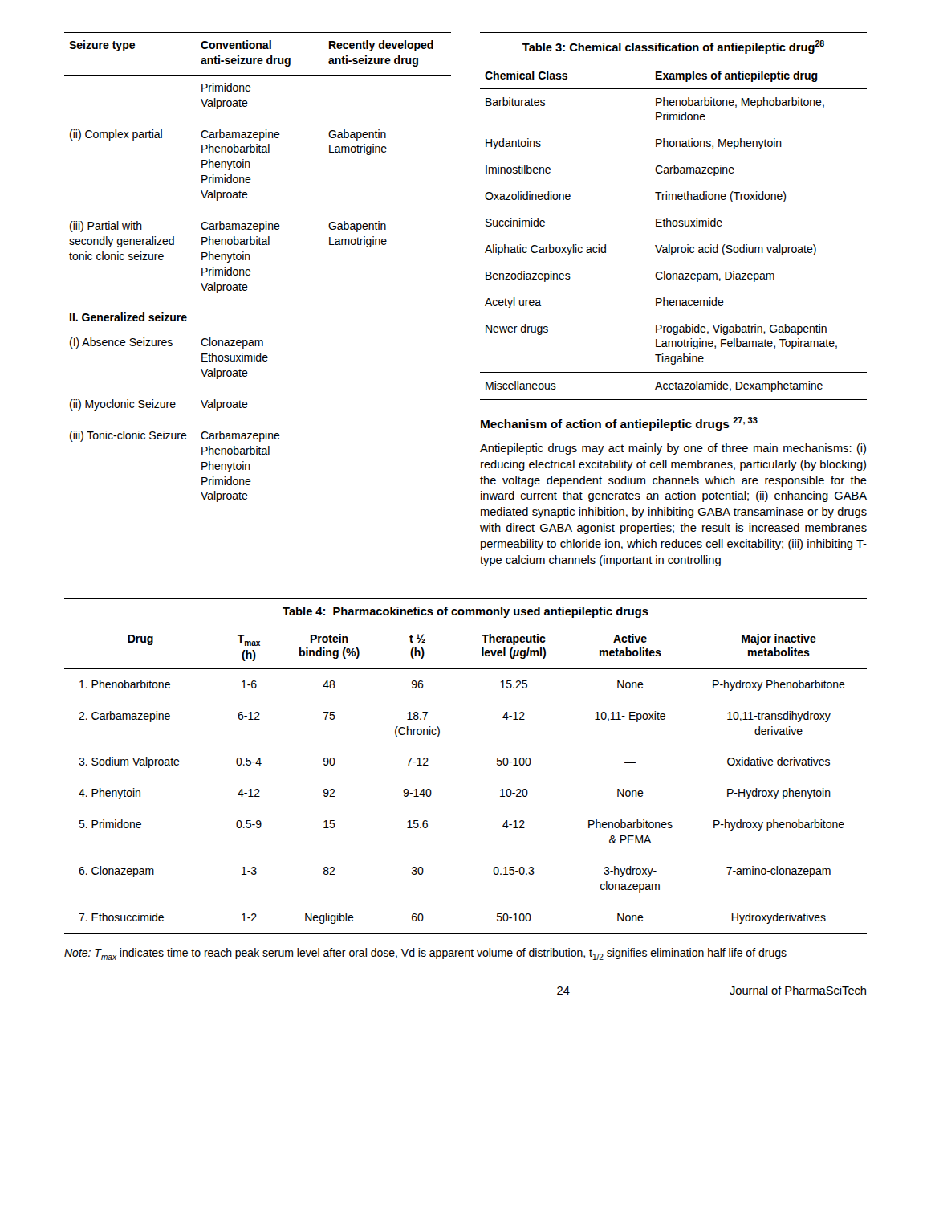| Seizure type | Conventional anti-seizure drug | Recently developed anti-seizure drug |
| --- | --- | --- |
| | Primidone Valproate | |
| (ii) Complex partial | Carbamazepine Phenobarbital Phenytoin Primidone Valproate | Gabapentin Lamotrigine |
| (iii) Partial with secondly generalized tonic clonic seizure | Carbamazepine Phenobarbital Phenytoin Primidone Valproate | Gabapentin Lamotrigine |
| II. Generalized seizure |
| (I) Absence Seizures | Clonazepam Ethosuximide Valproate | |
| (ii) Myoclonic Seizure | Valproate | |
| (iii) Tonic-clonic Seizure | Carbamazepine Phenobarbital Phenytoin Primidone Valproate | |
Table 3: Chemical classification of antiepileptic drug28
| Chemical Class | Examples of antiepileptic drug |
| --- | --- |
| Barbiturates | Phenobarbitone, Mephobarbitone, Primidone |
| Hydantoins | Phonations, Mephenytoin |
| Iminostilbene | Carbamazepine |
| Oxazolidinedione | Trimethadione (Troxidone) |
| Succinimide | Ethosuximide |
| Aliphatic Carboxylic acid | Valproic acid (Sodium valproate) |
| Benzodiazepines | Clonazepam, Diazepam |
| Acetyl urea | Phenacemide |
| Newer drugs | Progabide, Vigabatrin, Gabapentin Lamotrigine, Felbamate, Topiramate, Tiagabine |
| Miscellaneous | Acetazolamide, Dexamphetamine |
Mechanism of action of antiepileptic drugs 27, 33
Antiepileptic drugs may act mainly by one of three main mechanisms: (i) reducing electrical excitability of cell membranes, particularly (by blocking) the voltage dependent sodium channels which are responsible for the inward current that generates an action potential; (ii) enhancing GABA mediated synaptic inhibition, by inhibiting GABA transaminase or by drugs with direct GABA agonist properties; the result is increased membranes permeability to chloride ion, which reduces cell excitability; (iii) inhibiting T-type calcium channels (important in controlling
Table 4: Pharmacokinetics of commonly used antiepileptic drugs
| Drug | T max (h) | Protein binding (%) | t ½ (h) | Therapeutic level ( µ g/ml) | Active metabolites | Major inactive metabolites |
| --- | --- | --- | --- | --- | --- | --- |
| 1. Phenobarbitone | 1-6 | 48 | 96 | 15.25 | None | P-hydroxy Phenobarbitone |
| 2. Carbamazepine | 6-12 | 75 | 18.7 (Chronic) | 4-12 | 10,11- Epoxite | 10,11-transdihydroxy derivative |
| 3. Sodium Valproate | 0.5-4 | 90 | 7-12 | 50-100 | — | Oxidative derivatives |
| 4. Phenytoin | 4-12 | 92 | 9-140 | 10-20 | None | P-Hydroxy phenytoin |
| 5. Primidone | 0.5-9 | 15 | 15.6 | 4-12 | Phenobarbitones & PEMA | P-hydroxy phenobarbitone |
| 6. Clonazepam | 1-3 | 82 | 30 | 0.15-0.3 | 3-hydroxy- clonazepam | 7-amino-clonazepam |
| 7. Ethosuccimide | 1-2 | Negligible | 60 | 50-100 | None | Hydroxyderivatives |
Note: Tmax indicates time to reach peak serum level after oral dose, Vd is apparent volume of distribution, t1/2 signifies elimination half life of drugs
24
Journal of PharmaSciTech